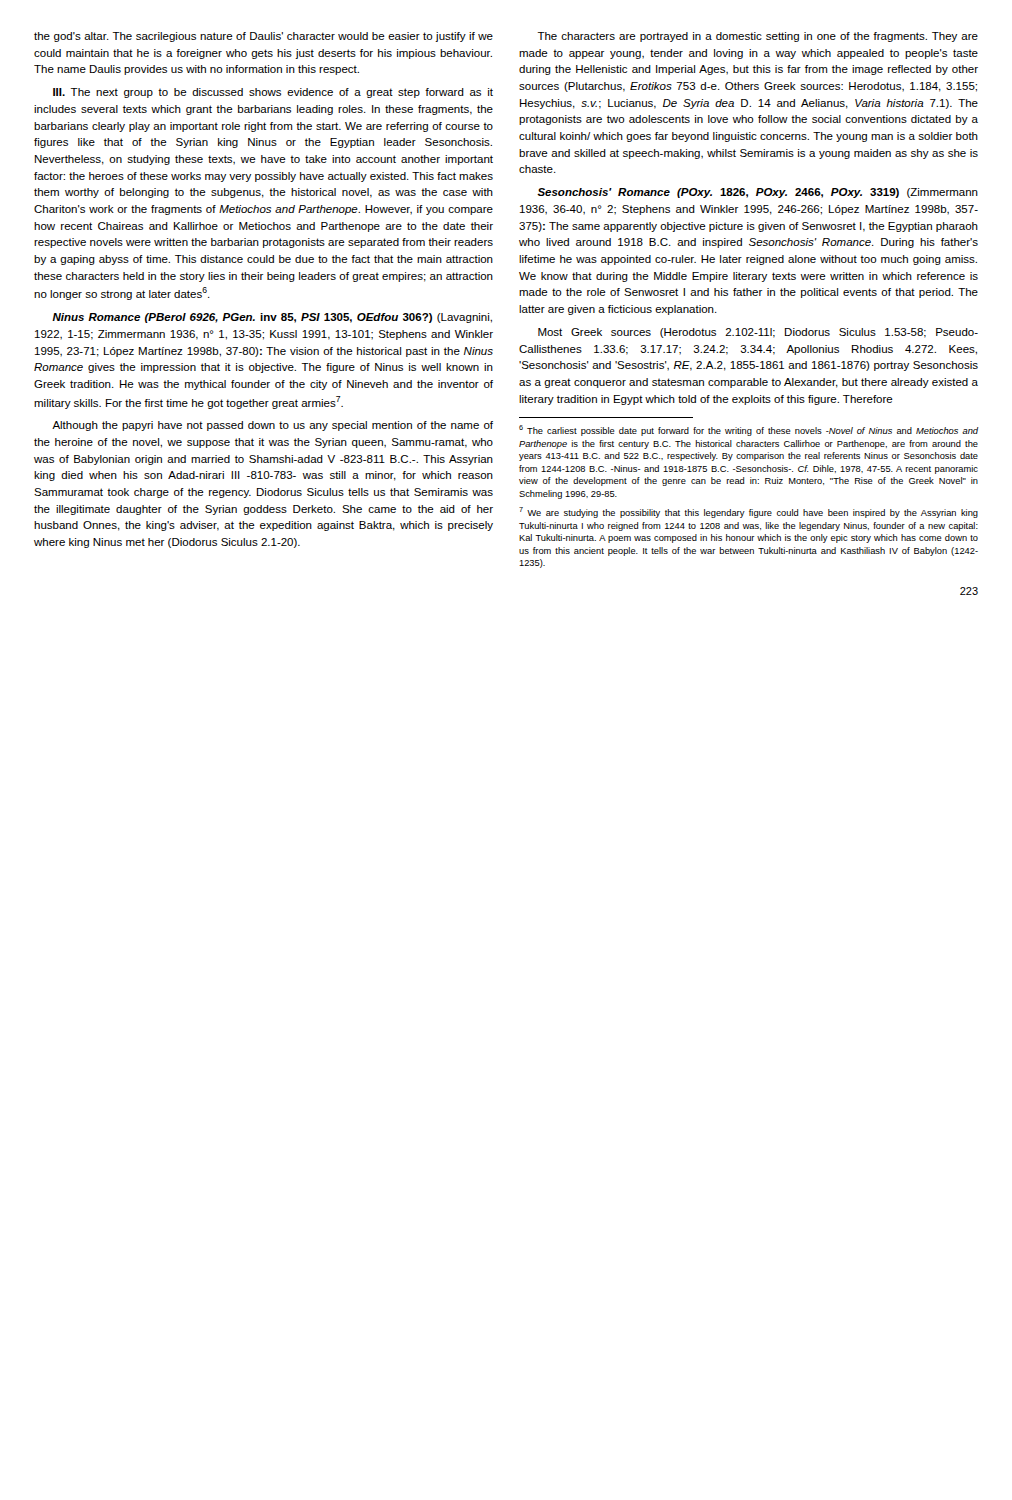the god's altar. The sacrilegious nature of Daulis' character would be easier to justify if we could maintain that he is a foreigner who gets his just deserts for his impious behaviour. The name Daulis provides us with no information in this respect.
III. The next group to be discussed shows evidence of a great step forward as it includes several texts which grant the barbarians leading roles. In these fragments, the barbarians clearly play an important role right from the start. We are referring of course to figures like that of the Syrian king Ninus or the Egyptian leader Sesonchosis. Nevertheless, on studying these texts, we have to take into account another important factor: the heroes of these works may very possibly have actually existed. This fact makes them worthy of belonging to the subgenus, the historical novel, as was the case with Chariton's work or the fragments of Metiochos and Parthenope. However, if you compare how recent Chaireas and Kallirhoe or Metiochos and Parthenope are to the date their respective novels were written the barbarian protagonists are separated from their readers by a gaping abyss of time. This distance could be due to the fact that the main attraction these characters held in the story lies in their being leaders of great empires; an attraction no longer so strong at later dates6.
Ninus Romance (PBerol 6926, PGen. inv 85, PSI 1305, OEdfou 306?) (Lavagnini, 1922, 1-15; Zimmermann 1936, n° 1, 13-35; Kussl 1991, 13-101; Stephens and Winkler 1995, 23-71; López Martínez 1998b, 37-80): The vision of the historical past in the Ninus Romance gives the impression that it is objective. The figure of Ninus is well known in Greek tradition. He was the mythical founder of the city of Nineveh and the inventor of military skills. For the first time he got together great armies7.
Although the papyri have not passed down to us any special mention of the name of the heroine of the novel, we suppose that it was the Syrian queen, Sammu-ramat, who was of Babylonian origin and married to Shamshi-adad V -823-811 B.C.-. This Assyrian king died when his son Adad-nirari III -810-783- was still a minor, for which reason Sammuramat took charge of the regency. Diodorus Siculus tells us that Semiramis was the illegitimate daughter of the Syrian goddess Derketo. She came to the aid of her husband Onnes, the king's adviser, at the expedition against Baktra, which is precisely where king Ninus met her (Diodorus Siculus 2.1-20).
The characters are portrayed in a domestic setting in one of the fragments. They are made to appear young, tender and loving in a way which appealed to people's taste during the Hellenistic and Imperial Ages, but this is far from the image reflected by other sources (Plutarchus, Erotikos 753 d-e. Others Greek sources: Herodotus, 1.184, 3.155; Hesychius, s.v.; Lucianus, De Syria dea D. 14 and Aelianus, Varia historia 7.1). The protagonists are two adolescents in love who follow the social conventions dictated by a cultural koinh/ which goes far beyond linguistic concerns. The young man is a soldier both brave and skilled at speech-making, whilst Semiramis is a young maiden as shy as she is chaste.
Sesonchosis' Romance (POxy. 1826, POxy. 2466, POxy. 3319) (Zimmermann 1936, 36-40, n° 2; Stephens and Winkler 1995, 246-266; López Martínez 1998b, 357-375): The same apparently objective picture is given of Senwosret I, the Egyptian pharaoh who lived around 1918 B.C. and inspired Sesonchosis' Romance. During his father's lifetime he was appointed co-ruler. He later reigned alone without too much going amiss. We know that during the Middle Empire literary texts were written in which reference is made to the role of Senwosret I and his father in the political events of that period. The latter are given a ficticious explanation.
Most Greek sources (Herodotus 2.102-11l; Diodorus Siculus 1.53-58; Pseudo-Callisthenes 1.33.6; 3.17.17; 3.24.2; 3.34.4; Apollonius Rhodius 4.272. Kees, 'Sesonchosis' and 'Sesostris', RE, 2.A.2, 1855-1861 and 1861-1876) portray Sesonchosis as a great conqueror and statesman comparable to Alexander, but there already existed a literary tradition in Egypt which told of the exploits of this figure. Therefore
6 The carliest possible date put forward for the writing of these novels -Novel of Ninus and Metiochos and Parthenope is the first century B.C. The historical characters Callirhoe or Parthenope, are from around the years 413-411 B.C. and 522 B.C., respectively. By comparison the real referents Ninus or Sesonchosis date from 1244-1208 B.C. -Ninus- and 1918-1875 B.C. -Sesonchosis-. Cf. Dihle, 1978, 47-55. A recent panoramic view of the development of the genre can be read in: Ruiz Montero, "The Rise of the Greek Novel" in Schmeling 1996, 29-85.
7 We are studying the possibility that this legendary figure could have been inspired by the Assyrian king Tukulti-ninurta I who reigned from 1244 to 1208 and was, like the legendary Ninus, founder of a new capital: Kal Tukulti-ninurta. A poem was composed in his honour which is the only epic story which has come down to us from this ancient people. It tells of the war between Tukulti-ninurta and Kasthiliash IV of Babylon (1242-1235).
223